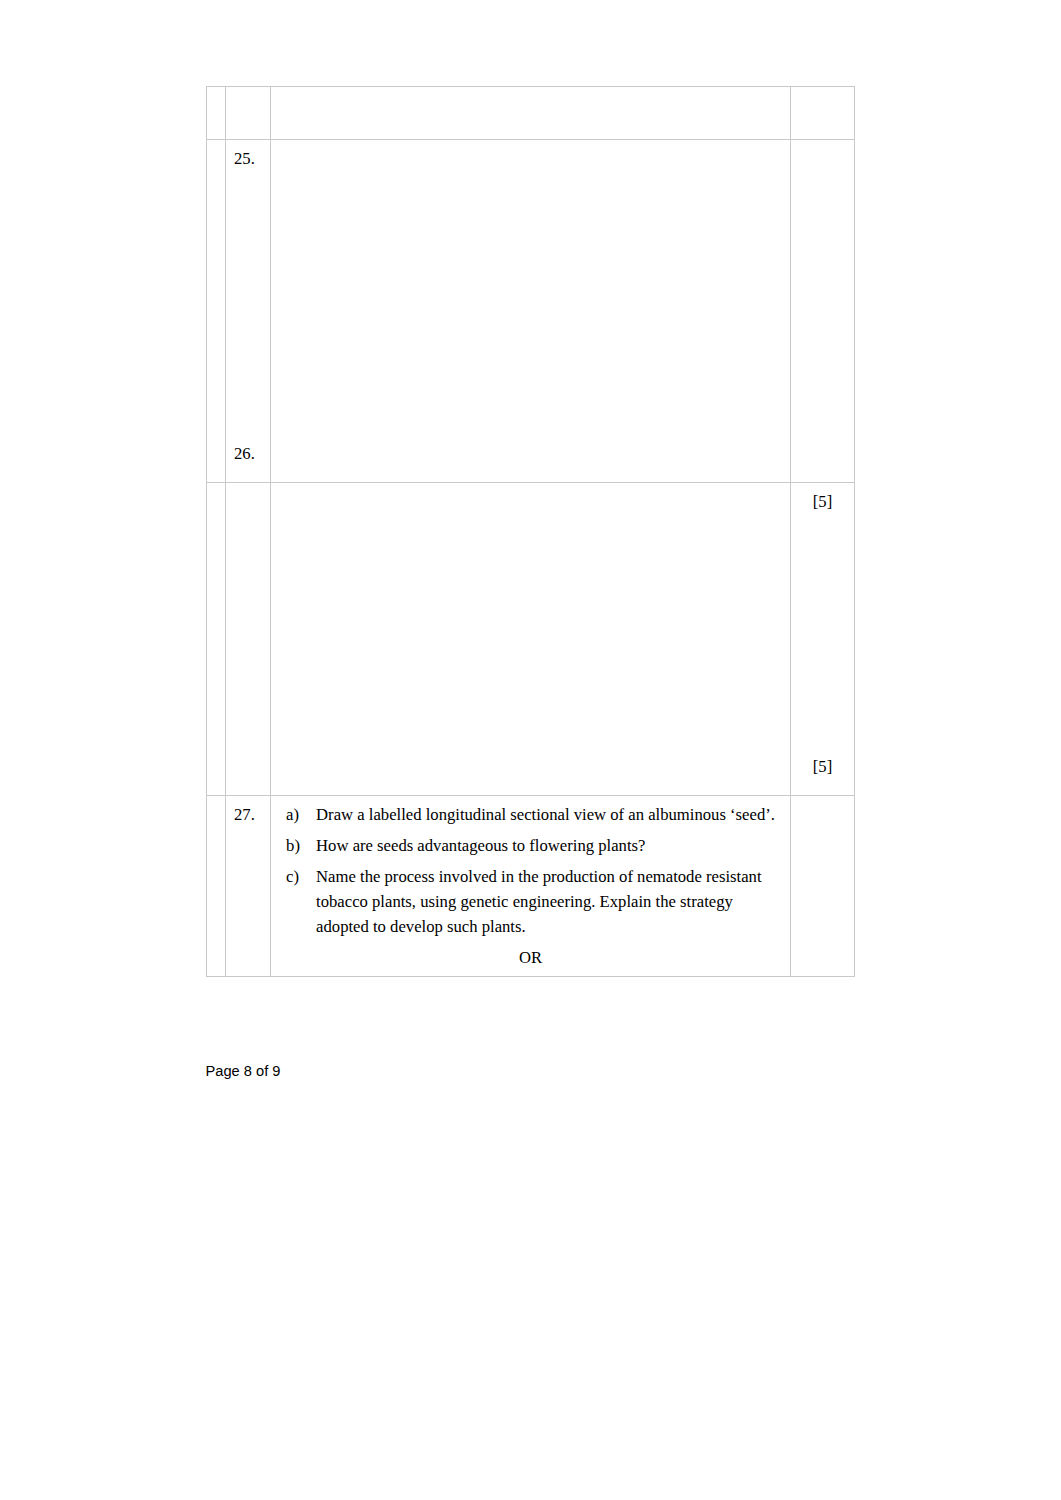| | 25. 26. | | |
| | | | [5] [5] |
| | 27. | a) Draw a labelled longitudinal sectional view of an albuminous ‘seed’. b) How are seeds advantageous to flowering plants? c) Name the process involved in the production of nematode resistant tobacco plants, using genetic engineering. Explain the strategy adopted to develop such plants. OR | |
Page 8 of 9